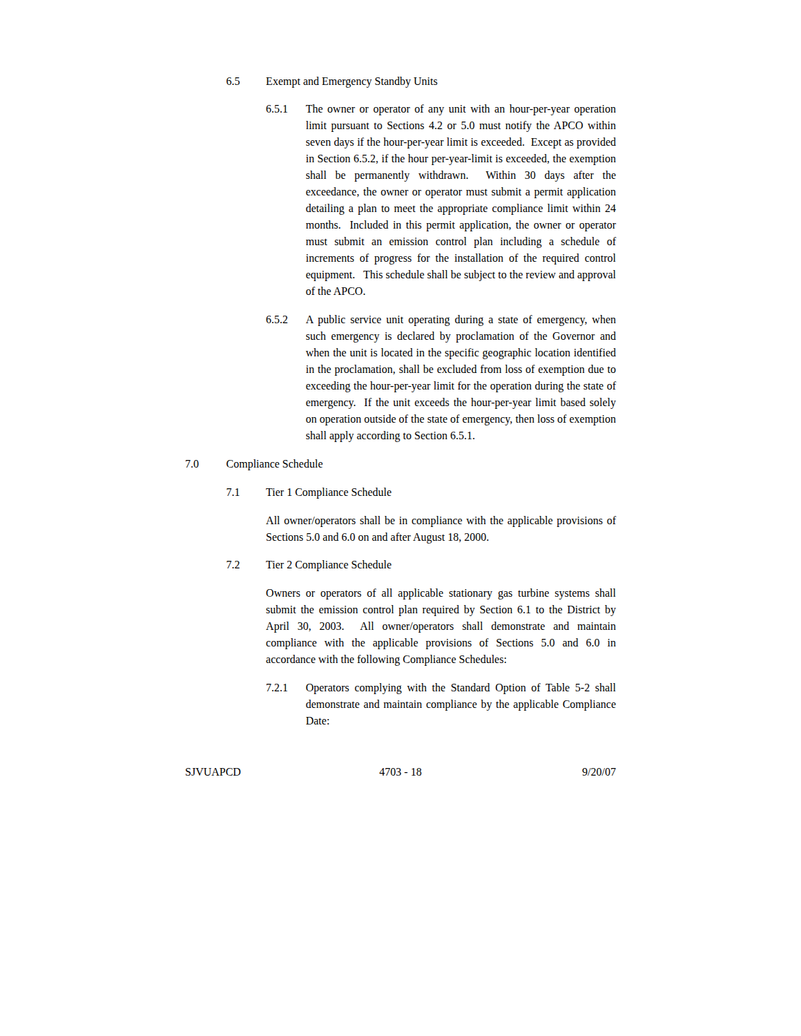6.5
Exempt and Emergency Standby Units
6.5.1
The owner or operator of any unit with an hour-per-year operation limit pursuant to Sections 4.2 or 5.0 must notify the APCO within seven days if the hour-per-year limit is exceeded. Except as provided in Section 6.5.2, if the hour per-year-limit is exceeded, the exemption shall be permanently withdrawn. Within 30 days after the exceedance, the owner or operator must submit a permit application detailing a plan to meet the appropriate compliance limit within 24 months. Included in this permit application, the owner or operator must submit an emission control plan including a schedule of increments of progress for the installation of the required control equipment. This schedule shall be subject to the review and approval of the APCO.
6.5.2
A public service unit operating during a state of emergency, when such emergency is declared by proclamation of the Governor and when the unit is located in the specific geographic location identified in the proclamation, shall be excluded from loss of exemption due to exceeding the hour-per-year limit for the operation during the state of emergency. If the unit exceeds the hour-per-year limit based solely on operation outside of the state of emergency, then loss of exemption shall apply according to Section 6.5.1.
7.0
Compliance Schedule
7.1
Tier 1 Compliance Schedule
All owner/operators shall be in compliance with the applicable provisions of Sections 5.0 and 6.0 on and after August 18, 2000.
7.2
Tier 2 Compliance Schedule
Owners or operators of all applicable stationary gas turbine systems shall submit the emission control plan required by Section 6.1 to the District by April 30, 2003. All owner/operators shall demonstrate and maintain compliance with the applicable provisions of Sections 5.0 and 6.0 in accordance with the following Compliance Schedules:
7.2.1
Operators complying with the Standard Option of Table 5-2 shall demonstrate and maintain compliance by the applicable Compliance Date:
SJVUAPCD
4703 - 18
9/20/07